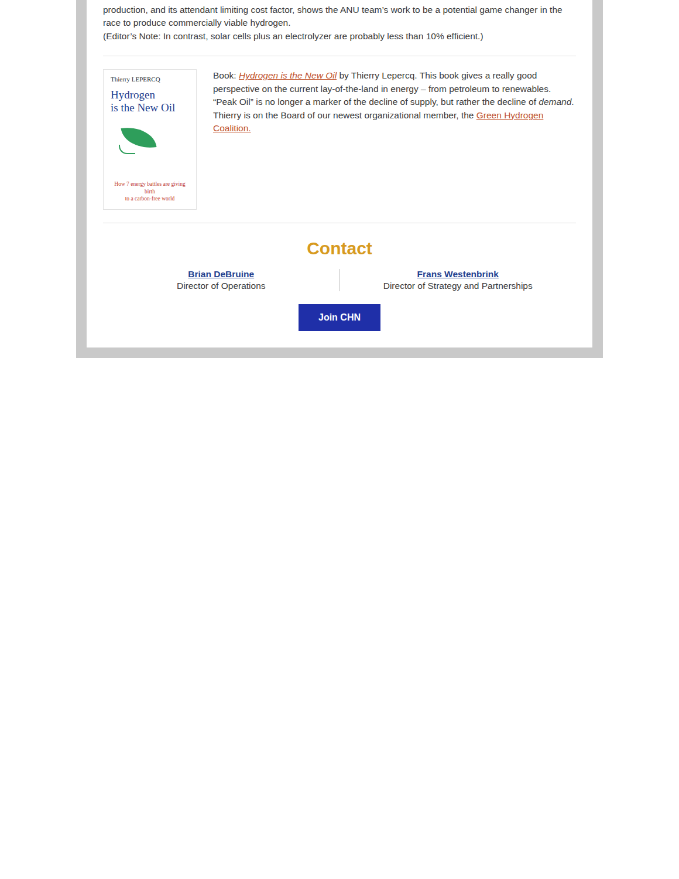production, and its attendant limiting cost factor, shows the ANU team’s work to be a potential game changer in the race to produce commercially viable hydrogen.
(Editor’s Note: In contrast, solar cells plus an electrolyzer are probably less than 10% efficient.)
Thierry LEPERCQ
Hydrogen
is the New Oil
How 7 energy battles are giving birth
to a carbon-free world
Book: Hydrogen is the New Oil by Thierry Lepercq. This book gives a really good perspective on the current lay-of-the-land in energy – from petroleum to renewables. “Peak Oil” is no longer a marker of the decline of supply, but rather the decline of demand. Thierry is on the Board of our newest organizational member, the Green Hydrogen Coalition.
Contact
| Brian DeBruine Director of Operations | Frans Westenbrink Director of Strategy and Partnerships |
Join CHN